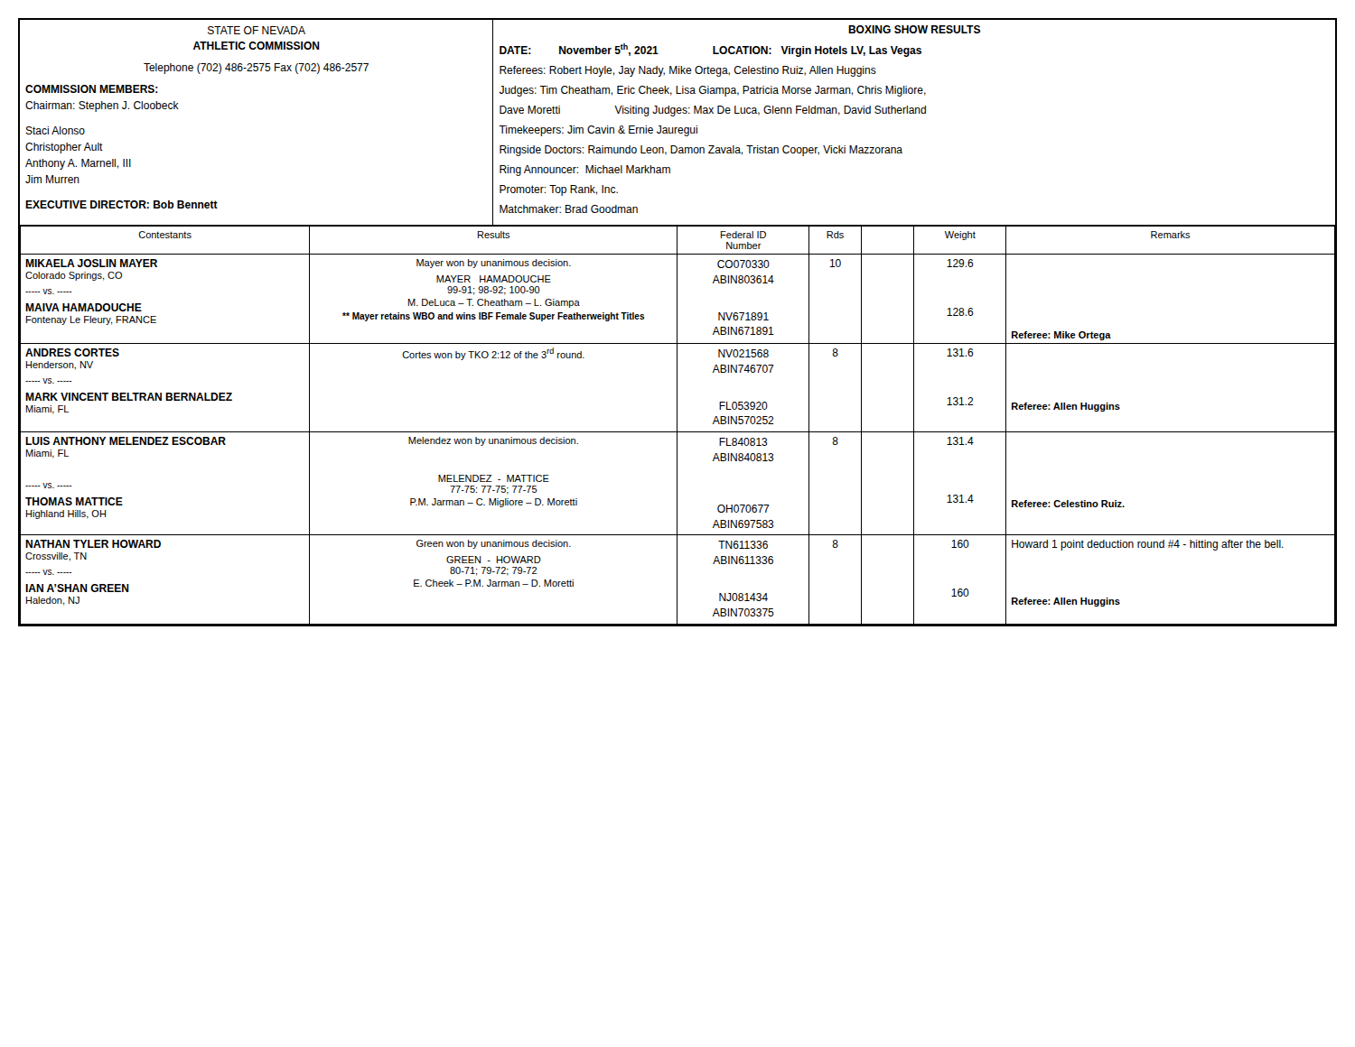| STATE OF NEVADA ATHLETIC COMMISSION Telephone (702) 486-2575 Fax (702) 486-2577 COMMISSION MEMBERS: Chairman: Stephen J. Cloobeck Staci Alonso Christopher Ault Anthony A. Marnell, III Jim Murren EXECUTIVE DIRECTOR: Bob Bennett | BOXING SHOW RESULTS DATE: November 5 th , 2021 LOCATION: Virgin Hotels LV, Las Vegas Referees: Robert Hoyle, Jay Nady, Mike Ortega, Celestino Ruiz, Allen Huggins Judges: Tim Cheatham, Eric Cheek, Lisa Giampa, Patricia Morse Jarman, Chris Migliore, Dave Moretti Visiting Judges: Max De Luca, Glenn Feldman, David Sutherland Timekeepers: Jim Cavin & Ernie Jauregui Ringside Doctors: Raimundo Leon, Damon Zavala, Tristan Cooper, Vicki Mazzorana Ring Announcer: Michael Markham Promoter: Top Rank, Inc. Matchmaker: Brad Goodman |
| / Contestants / Results / Federal ID Number / Rds / / Weight / Remarks / / --- / --- / --- / --- / --- / --- / --- / / MIKAELA JOSLIN MAYER Colorado Springs, CO ----- vs. ----- MAIVA HAMADOUCHE Fontenay Le Fleury, FRANCE / Mayer won by unanimous decision. MAYER HAMADOUCHE 99-91; 98-92; 100-90 M. DeLuca – T. Cheatham – L. Giampa ** Mayer retains WBO and wins IBF Female Super Featherweight Titles / CO070330 ABIN803614 NV671891 ABIN671891 / 10 / / 129.6 128.6 / Referee: Mike Ortega / / ANDRES CORTES Henderson, NV ----- vs. ----- MARK VINCENT BELTRAN BERNALDEZ Miami, FL / Cortes won by TKO 2:12 of the 3 rd round. / NV021568 ABIN746707 FL053920 ABIN570252 / 8 / / 131.6 131.2 / Referee: Allen Huggins / / LUIS ANTHONY MELENDEZ ESCOBAR Miami, FL ----- vs. ----- THOMAS MATTICE Highland Hills, OH / Melendez won by unanimous decision. MELENDEZ - MATTICE 77-75: 77-75; 77-75 P.M. Jarman – C. Migliore – D. Moretti / FL840813 ABIN840813 OH070677 ABIN697583 / 8 / / 131.4 131.4 / Referee: Celestino Ruiz. / / NATHAN TYLER HOWARD Crossville, TN ----- vs. ----- IAN A’SHAN GREEN Haledon, NJ / Green won by unanimous decision. GREEN - HOWARD 80-71; 79-72; 79-72 E. Cheek – P.M. Jarman – D. Moretti / TN611336 ABIN611336 NJ081434 ABIN703375 / 8 / / 160 160 / Howard 1 point deduction round #4 - hitting after the bell. Referee: Allen Huggins / |